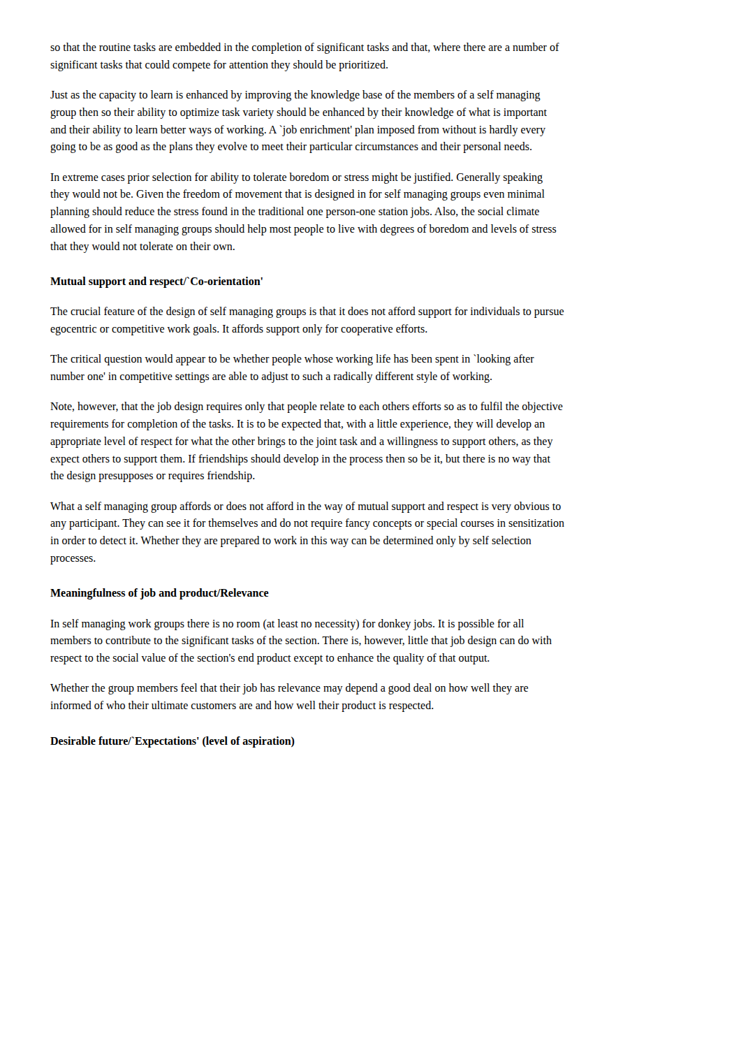so that the routine tasks are embedded in the completion of significant tasks and that, where there are a number of significant tasks that could compete for attention they should be prioritized.
Just as the capacity to learn is enhanced by improving the knowledge base of the members of a self managing group then so their ability to optimize task variety should be enhanced by their knowledge of what is important and their ability to learn better ways of working. A `job enrichment' plan imposed from without is hardly every going to be as good as the plans they evolve to meet their particular circumstances and their personal needs.
In extreme cases prior selection for ability to tolerate boredom or stress might be justified. Generally speaking they would not be. Given the freedom of movement that is designed in for self managing groups even minimal planning should reduce the stress found in the traditional one person-one station jobs. Also, the social climate allowed for in self managing groups should help most people to live with degrees of boredom and levels of stress that they would not tolerate on their own.
Mutual support and respect/`Co-orientation'
The crucial feature of the design of self managing groups is that it does not afford support for individuals to pursue egocentric or competitive work goals. It affords support only for cooperative efforts.
The critical question would appear to be whether people whose working life has been spent in `looking after number one' in competitive settings are able to adjust to such a radically different style of working.
Note, however, that the job design requires only that people relate to each others efforts so as to fulfil the objective requirements for completion of the tasks. It is to be expected that, with a little experience, they will develop an appropriate level of respect for what the other brings to the joint task and a willingness to support others, as they expect others to support them. If friendships should develop in the process then so be it, but there is no way that the design presupposes or requires friendship.
What a self managing group affords or does not afford in the way of mutual support and respect is very obvious to any participant. They can see it for themselves and do not require fancy concepts or special courses in sensitization in order to detect it. Whether they are prepared to work in this way can be determined only by self selection processes.
Meaningfulness of job and product/Relevance
In self managing work groups there is no room (at least no necessity) for donkey jobs. It is possible for all members to contribute to the significant tasks of the section. There is, however, little that job design can do with respect to the social value of the section's end product except to enhance the quality of that output.
Whether the group members feel that their job has relevance may depend a good deal on how well they are informed of who their ultimate customers are and how well their product is respected.
Desirable future/`Expectations' (level of aspiration)